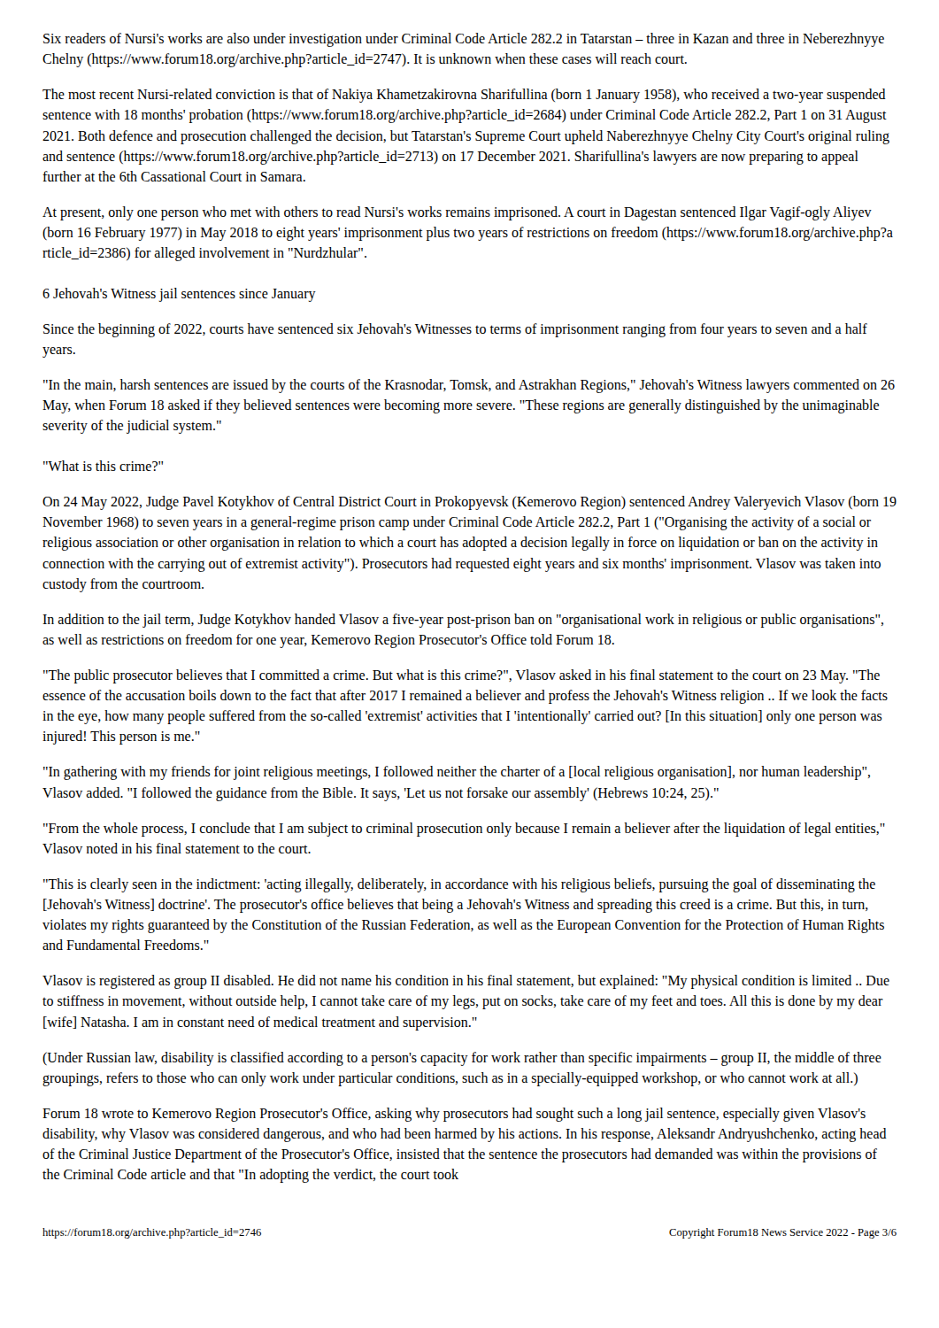Six readers of Nursi's works are also under investigation under Criminal Code Article 282.2 in Tatarstan – three in Kazan and three in Neberezhnyye Chelny (https://www.forum18.org/archive.php?article_id=2747). It is unknown when these cases will reach court.
The most recent Nursi-related conviction is that of Nakiya Khametzakirovna Sharifullina (born 1 January 1958), who received a two-year suspended sentence with 18 months' probation (https://www.forum18.org/archive.php?article_id=2684) under Criminal Code Article 282.2, Part 1 on 31 August 2021. Both defence and prosecution challenged the decision, but Tatarstan's Supreme Court upheld Naberezhnyye Chelny City Court's original ruling and sentence (https://www.forum18.org/archive.php?article_id=2713) on 17 December 2021. Sharifullina's lawyers are now preparing to appeal further at the 6th Cassational Court in Samara.
At present, only one person who met with others to read Nursi's works remains imprisoned. A court in Dagestan sentenced Ilgar Vagif-ogly Aliyev (born 16 February 1977) in May 2018 to eight years' imprisonment plus two years of restrictions on freedom (https://www.forum18.org/archive.php?article_id=2386) for alleged involvement in "Nurdzhular".
6 Jehovah's Witness jail sentences since January
Since the beginning of 2022, courts have sentenced six Jehovah's Witnesses to terms of imprisonment ranging from four years to seven and a half years.
"In the main, harsh sentences are issued by the courts of the Krasnodar, Tomsk, and Astrakhan Regions," Jehovah's Witness lawyers commented on 26 May, when Forum 18 asked if they believed sentences were becoming more severe. "These regions are generally distinguished by the unimaginable severity of the judicial system."
"What is this crime?"
On 24 May 2022, Judge Pavel Kotykhov of Central District Court in Prokopyevsk (Kemerovo Region) sentenced Andrey Valeryevich Vlasov (born 19 November 1968) to seven years in a general-regime prison camp under Criminal Code Article 282.2, Part 1 ("Organising the activity of a social or religious association or other organisation in relation to which a court has adopted a decision legally in force on liquidation or ban on the activity in connection with the carrying out of extremist activity"). Prosecutors had requested eight years and six months' imprisonment. Vlasov was taken into custody from the courtroom.
In addition to the jail term, Judge Kotykhov handed Vlasov a five-year post-prison ban on "organisational work in religious or public organisations", as well as restrictions on freedom for one year, Kemerovo Region Prosecutor's Office told Forum 18.
"The public prosecutor believes that I committed a crime. But what is this crime?", Vlasov asked in his final statement to the court on 23 May. "The essence of the accusation boils down to the fact that after 2017 I remained a believer and profess the Jehovah's Witness religion .. If we look the facts in the eye, how many people suffered from the so-called 'extremist' activities that I 'intentionally' carried out? [In this situation] only one person was injured! This person is me."
"In gathering with my friends for joint religious meetings, I followed neither the charter of a [local religious organisation], nor human leadership", Vlasov added. "I followed the guidance from the Bible. It says, 'Let us not forsake our assembly' (Hebrews 10:24, 25)."
"From the whole process, I conclude that I am subject to criminal prosecution only because I remain a believer after the liquidation of legal entities," Vlasov noted in his final statement to the court.
"This is clearly seen in the indictment: 'acting illegally, deliberately, in accordance with his religious beliefs, pursuing the goal of disseminating the [Jehovah's Witness] doctrine'. The prosecutor's office believes that being a Jehovah's Witness and spreading this creed is a crime. But this, in turn, violates my rights guaranteed by the Constitution of the Russian Federation, as well as the European Convention for the Protection of Human Rights and Fundamental Freedoms."
Vlasov is registered as group II disabled. He did not name his condition in his final statement, but explained: "My physical condition is limited .. Due to stiffness in movement, without outside help, I cannot take care of my legs, put on socks, take care of my feet and toes. All this is done by my dear [wife] Natasha. I am in constant need of medical treatment and supervision."
(Under Russian law, disability is classified according to a person's capacity for work rather than specific impairments – group II, the middle of three groupings, refers to those who can only work under particular conditions, such as in a specially-equipped workshop, or who cannot work at all.)
Forum 18 wrote to Kemerovo Region Prosecutor's Office, asking why prosecutors had sought such a long jail sentence, especially given Vlasov's disability, why Vlasov was considered dangerous, and who had been harmed by his actions. In his response, Aleksandr Andryushchenko, acting head of the Criminal Justice Department of the Prosecutor's Office, insisted that the sentence the prosecutors had demanded was within the provisions of the Criminal Code article and that "In adopting the verdict, the court took
https://forum18.org/archive.php?article_id=2746
Copyright Forum18 News Service 2022 - Page 3/6